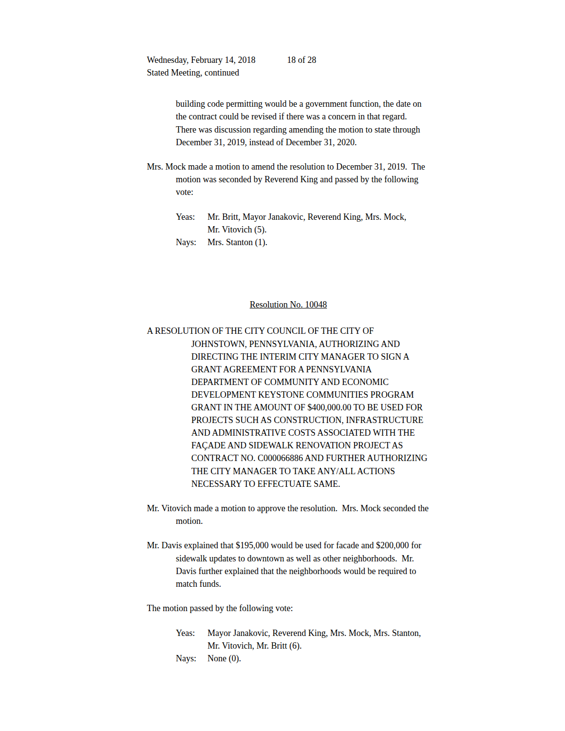Wednesday, February 14, 201818 of 28
Stated Meeting, continued
building code permitting would be a government function, the date on the contract could be revised if there was a concern in that regard. There was discussion regarding amending the motion to state through December 31, 2019, instead of December 31, 2020.
Mrs. Mock made a motion to amend the resolution to December 31, 2019. The motion was seconded by Reverend King and passed by the following vote:
Yeas:
Mr. Britt, Mayor Janakovic, Reverend King, Mrs. Mock,
Mr. Vitovich (5).
Nays:
Mrs. Stanton (1).
Resolution No. 10048
A RESOLUTION OF THE CITY COUNCIL OF THE CITY OF JOHNSTOWN, PENNSYLVANIA, AUTHORIZING AND DIRECTING THE INTERIM CITY MANAGER TO SIGN A GRANT AGREEMENT FOR A PENNSYLVANIA DEPARTMENT OF COMMUNITY AND ECONOMIC DEVELOPMENT KEYSTONE COMMUNITIES PROGRAM GRANT IN THE AMOUNT OF $400,000.00 TO BE USED FOR PROJECTS SUCH AS CONSTRUCTION, INFRASTRUCTURE AND ADMINISTRATIVE COSTS ASSOCIATED WITH THE FAÇADE AND SIDEWALK RENOVATION PROJECT AS CONTRACT NO. C000066886 AND FURTHER AUTHORIZING THE CITY MANAGER TO TAKE ANY/ALL ACTIONS NECESSARY TO EFFECTUATE SAME.
Mr. Vitovich made a motion to approve the resolution. Mrs. Mock seconded the motion.
Mr. Davis explained that $195,000 would be used for facade and $200,000 for sidewalk updates to downtown as well as other neighborhoods. Mr. Davis further explained that the neighborhoods would be required to match funds.
The motion passed by the following vote:
Yeas:
Mayor Janakovic, Reverend King, Mrs. Mock, Mrs. Stanton,
Mr. Vitovich, Mr. Britt (6).
Nays:
None (0).